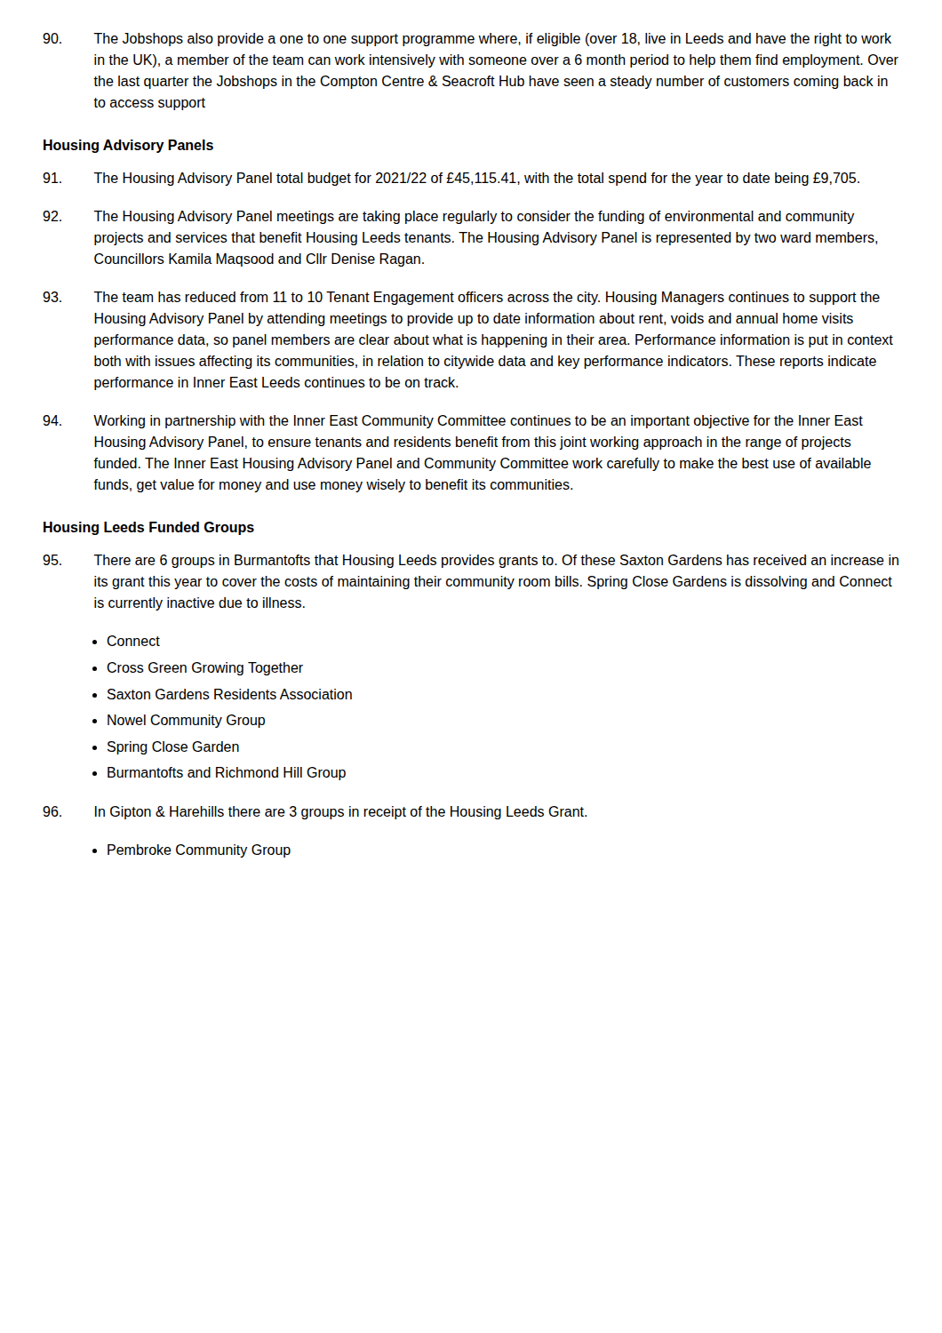90. The Jobshops also provide a one to one support programme where, if eligible (over 18, live in Leeds and have the right to work in the UK), a member of the team can work intensively with someone over a 6 month period to help them find employment. Over the last quarter the Jobshops in the Compton Centre & Seacroft Hub have seen a steady number of customers coming back in to access support
Housing Advisory Panels
91. The Housing Advisory Panel total budget for 2021/22 of £45,115.41, with the total spend for the year to date being £9,705.
92. The Housing Advisory Panel meetings are taking place regularly to consider the funding of environmental and community projects and services that benefit Housing Leeds tenants. The Housing Advisory Panel is represented by two ward members, Councillors Kamila Maqsood and Cllr Denise Ragan.
93. The team has reduced from 11 to 10 Tenant Engagement officers across the city. Housing Managers continues to support the Housing Advisory Panel by attending meetings to provide up to date information about rent, voids and annual home visits performance data, so panel members are clear about what is happening in their area. Performance information is put in context both with issues affecting its communities, in relation to citywide data and key performance indicators. These reports indicate performance in Inner East Leeds continues to be on track.
94. Working in partnership with the Inner East Community Committee continues to be an important objective for the Inner East Housing Advisory Panel, to ensure tenants and residents benefit from this joint working approach in the range of projects funded. The Inner East Housing Advisory Panel and Community Committee work carefully to make the best use of available funds, get value for money and use money wisely to benefit its communities.
Housing Leeds Funded Groups
95. There are 6 groups in Burmantofts that Housing Leeds provides grants to. Of these Saxton Gardens has received an increase in its grant this year to cover the costs of maintaining their community room bills. Spring Close Gardens is dissolving and Connect is currently inactive due to illness.
Connect
Cross Green Growing Together
Saxton Gardens Residents Association
Nowel Community Group
Spring Close Garden
Burmantofts and Richmond Hill Group
96. In Gipton & Harehills there are 3 groups in receipt of the Housing Leeds Grant.
Pembroke Community Group